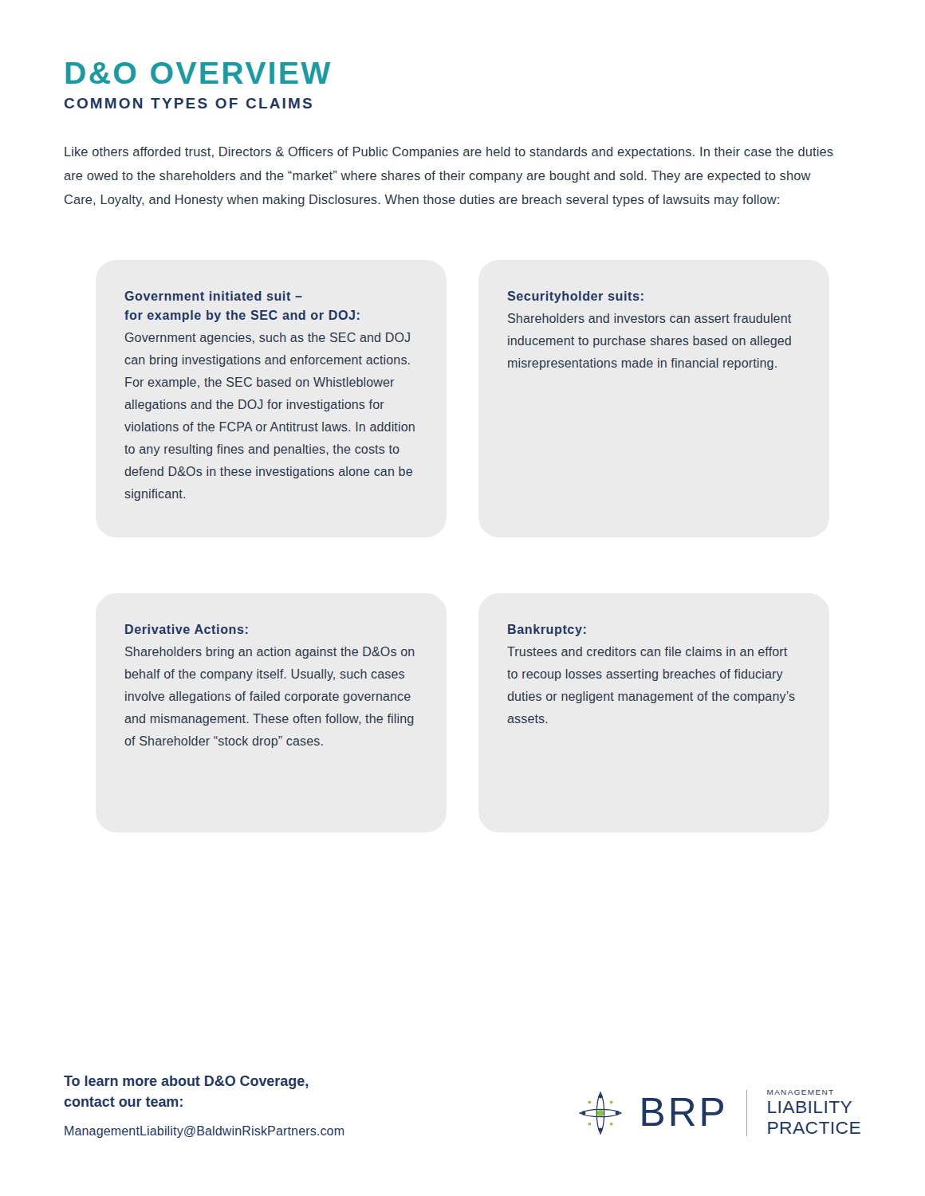D&O OVERVIEW
COMMON TYPES OF CLAIMS
Like others afforded trust, Directors & Officers of Public Companies are held to standards and expectations. In their case the duties are owed to the shareholders and the “market” where shares of their company are bought and sold. They are expected to show Care, Loyalty, and Honesty when making Disclosures. When those duties are breach several types of lawsuits may follow:
Government initiated suit –
for example by the SEC and or DOJ:
Government agencies, such as the SEC and DOJ can bring investigations and enforcement actions. For example, the SEC based on Whistleblower allegations and the DOJ for investigations for violations of the FCPA or Antitrust laws. In addition to any resulting fines and penalties, the costs to defend D&Os in these investigations alone can be significant.
Securityholder suits:
Shareholders and investors can assert fraudulent inducement to purchase shares based on alleged misrepresentations made in financial reporting.
Derivative Actions:
Shareholders bring an action against the D&Os on behalf of the company itself. Usually, such cases involve allegations of failed corporate governance and mismanagement. These often follow, the filing of Shareholder “stock drop” cases.
Bankruptcy:
Trustees and creditors can file claims in an effort to recoup losses asserting breaches of fiduciary duties or negligent management of the company’s assets.
To learn more about D&O Coverage,
contact our team:
ManagementLiability@BaldwinRiskPartners.com
BRP MANAGEMENT LIABILITY PRACTICE